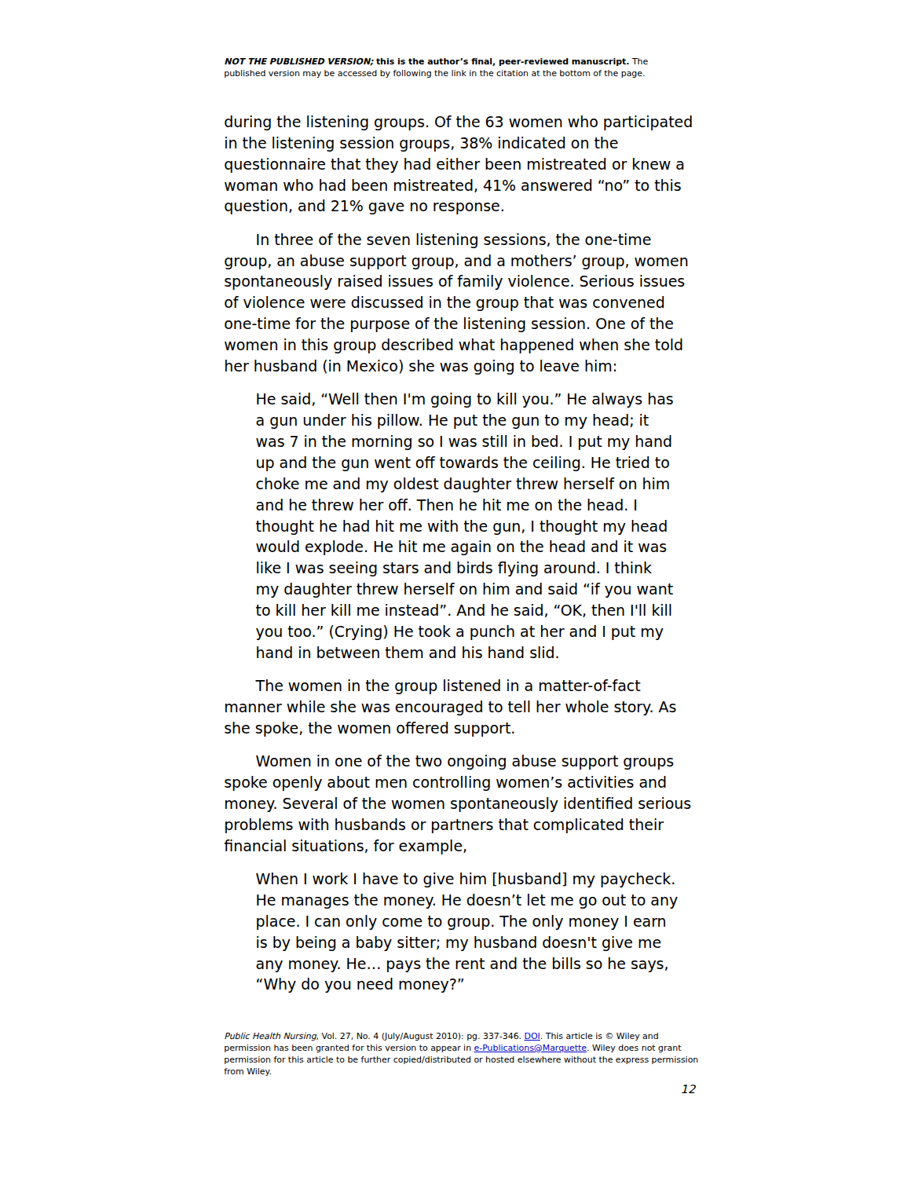NOT THE PUBLISHED VERSION; this is the author’s final, peer-reviewed manuscript. The published version may be accessed by following the link in the citation at the bottom of the page.
during the listening groups. Of the 63 women who participated in the listening session groups, 38% indicated on the questionnaire that they had either been mistreated or knew a woman who had been mistreated, 41% answered “no” to this question, and 21% gave no response.
In three of the seven listening sessions, the one-time group, an abuse support group, and a mothers’ group, women spontaneously raised issues of family violence. Serious issues of violence were discussed in the group that was convened one-time for the purpose of the listening session. One of the women in this group described what happened when she told her husband (in Mexico) she was going to leave him:
He said, “Well then I'm going to kill you.” He always has a gun under his pillow. He put the gun to my head; it was 7 in the morning so I was still in bed. I put my hand up and the gun went off towards the ceiling. He tried to choke me and my oldest daughter threw herself on him and he threw her off. Then he hit me on the head. I thought he had hit me with the gun, I thought my head would explode. He hit me again on the head and it was like I was seeing stars and birds flying around. I think my daughter threw herself on him and said “if you want to kill her kill me instead”. And he said, “OK, then I'll kill you too.” (Crying) He took a punch at her and I put my hand in between them and his hand slid.
The women in the group listened in a matter-of-fact manner while she was encouraged to tell her whole story. As she spoke, the women offered support.
Women in one of the two ongoing abuse support groups spoke openly about men controlling women’s activities and money. Several of the women spontaneously identified serious problems with husbands or partners that complicated their financial situations, for example,
When I work I have to give him [husband] my paycheck. He manages the money. He doesn’t let me go out to any place. I can only come to group. The only money I earn is by being a baby sitter; my husband doesn't give me any money. He… pays the rent and the bills so he says, “Why do you need money?”
Public Health Nursing, Vol. 27, No. 4 (July/August 2010): pg. 337-346. DOI. This article is © Wiley and permission has been granted for this version to appear in e-Publications@Marquette. Wiley does not grant permission for this article to be further copied/distributed or hosted elsewhere without the express permission from Wiley.
12